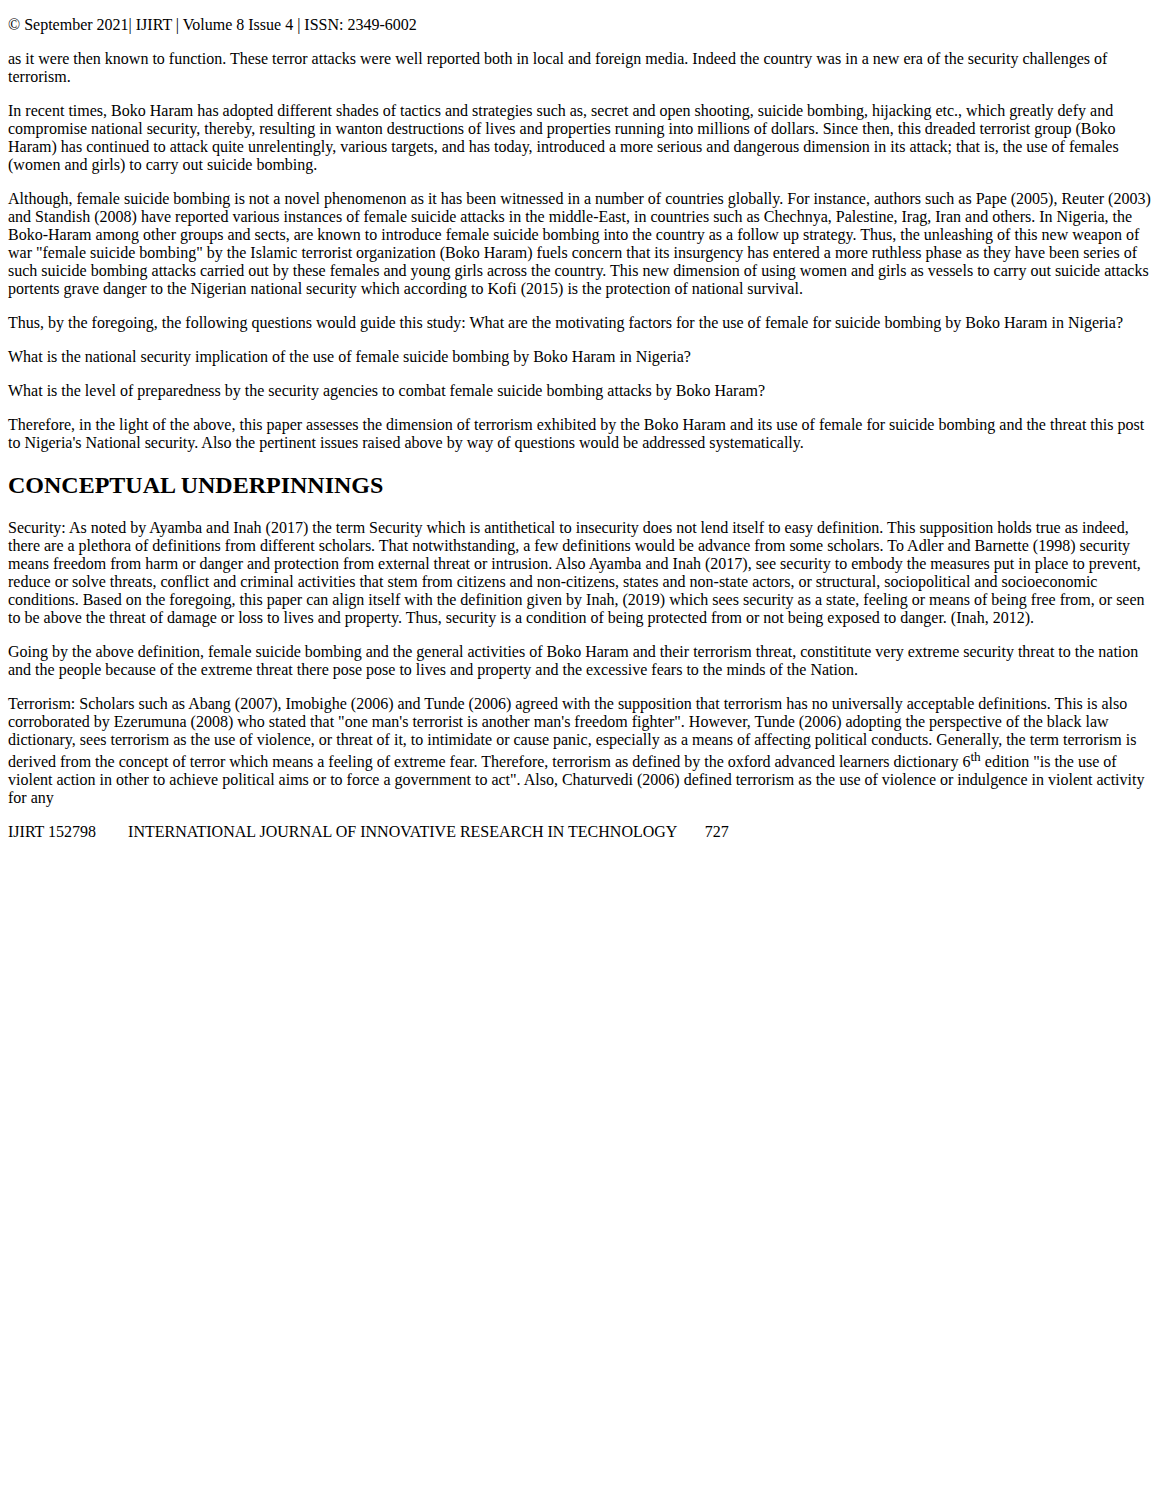© September 2021| IJIRT | Volume 8 Issue 4 | ISSN: 2349-6002
as it were then known to function. These terror attacks were well reported both in local and foreign media. Indeed the country was in a new era of the security challenges of terrorism.
In recent times, Boko Haram has adopted different shades of tactics and strategies such as, secret and open shooting, suicide bombing, hijacking etc., which greatly defy and compromise national security, thereby, resulting in wanton destructions of lives and properties running into millions of dollars. Since then, this dreaded terrorist group (Boko Haram) has continued to attack quite unrelentingly, various targets, and has today, introduced a more serious and dangerous dimension in its attack; that is, the use of females (women and girls) to carry out suicide bombing.
Although, female suicide bombing is not a novel phenomenon as it has been witnessed in a number of countries globally. For instance, authors such as Pape (2005), Reuter (2003) and Standish (2008) have reported various instances of female suicide attacks in the middle-East, in countries such as Chechnya, Palestine, Irag, Iran and others. In Nigeria, the Boko-Haram among other groups and sects, are known to introduce female suicide bombing into the country as a follow up strategy. Thus, the unleashing of this new weapon of war "female suicide bombing" by the Islamic terrorist organization (Boko Haram) fuels concern that its insurgency has entered a more ruthless phase as they have been series of such suicide bombing attacks carried out by these females and young girls across the country. This new dimension of using women and girls as vessels to carry out suicide attacks portents grave danger to the Nigerian national security which according to Kofi (2015) is the protection of national survival.
Thus, by the foregoing, the following questions would guide this study: What are the motivating factors for the use of female for suicide bombing by Boko Haram in Nigeria?
What is the national security implication of the use of female suicide bombing by Boko Haram in Nigeria?
What is the level of preparedness by the security agencies to combat female suicide bombing attacks by Boko Haram?
Therefore, in the light of the above, this paper assesses the dimension of terrorism exhibited by the Boko Haram and its use of female for suicide bombing and the threat this post to Nigeria's National security. Also the pertinent issues raised above by way of questions would be addressed systematically.
CONCEPTUAL UNDERPINNINGS
Security: As noted by Ayamba and Inah (2017) the term Security which is antithetical to insecurity does not lend itself to easy definition. This supposition holds true as indeed, there are a plethora of definitions from different scholars. That notwithstanding, a few definitions would be advance from some scholars. To Adler and Barnette (1998) security means freedom from harm or danger and protection from external threat or intrusion. Also Ayamba and Inah (2017), see security to embody the measures put in place to prevent, reduce or solve threats, conflict and criminal activities that stem from citizens and non-citizens, states and non-state actors, or structural, sociopolitical and socioeconomic conditions. Based on the foregoing, this paper can align itself with the definition given by Inah, (2019) which sees security as a state, feeling or means of being free from, or seen to be above the threat of damage or loss to lives and property. Thus, security is a condition of being protected from or not being exposed to danger. (Inah, 2012).
Going by the above definition, female suicide bombing and the general activities of Boko Haram and their terrorism threat, constititute very extreme security threat to the nation and the people because of the extreme threat there pose pose to lives and property and the excessive fears to the minds of the Nation.
Terrorism: Scholars such as Abang (2007), Imobighe (2006) and Tunde (2006) agreed with the supposition that terrorism has no universally acceptable definitions. This is also corroborated by Ezerumuna (2008) who stated that "one man's terrorist is another man's freedom fighter". However, Tunde (2006) adopting the perspective of the black law dictionary, sees terrorism as the use of violence, or threat of it, to intimidate or cause panic, especially as a means of affecting political conducts. Generally, the term terrorism is derived from the concept of terror which means a feeling of extreme fear. Therefore, terrorism as defined by the oxford advanced learners dictionary 6th edition "is the use of violent action in other to achieve political aims or to force a government to act". Also, Chaturvedi (2006) defined terrorism as the use of violence or indulgence in violent activity for any
IJIRT 152798 INTERNATIONAL JOURNAL OF INNOVATIVE RESEARCH IN TECHNOLOGY 727